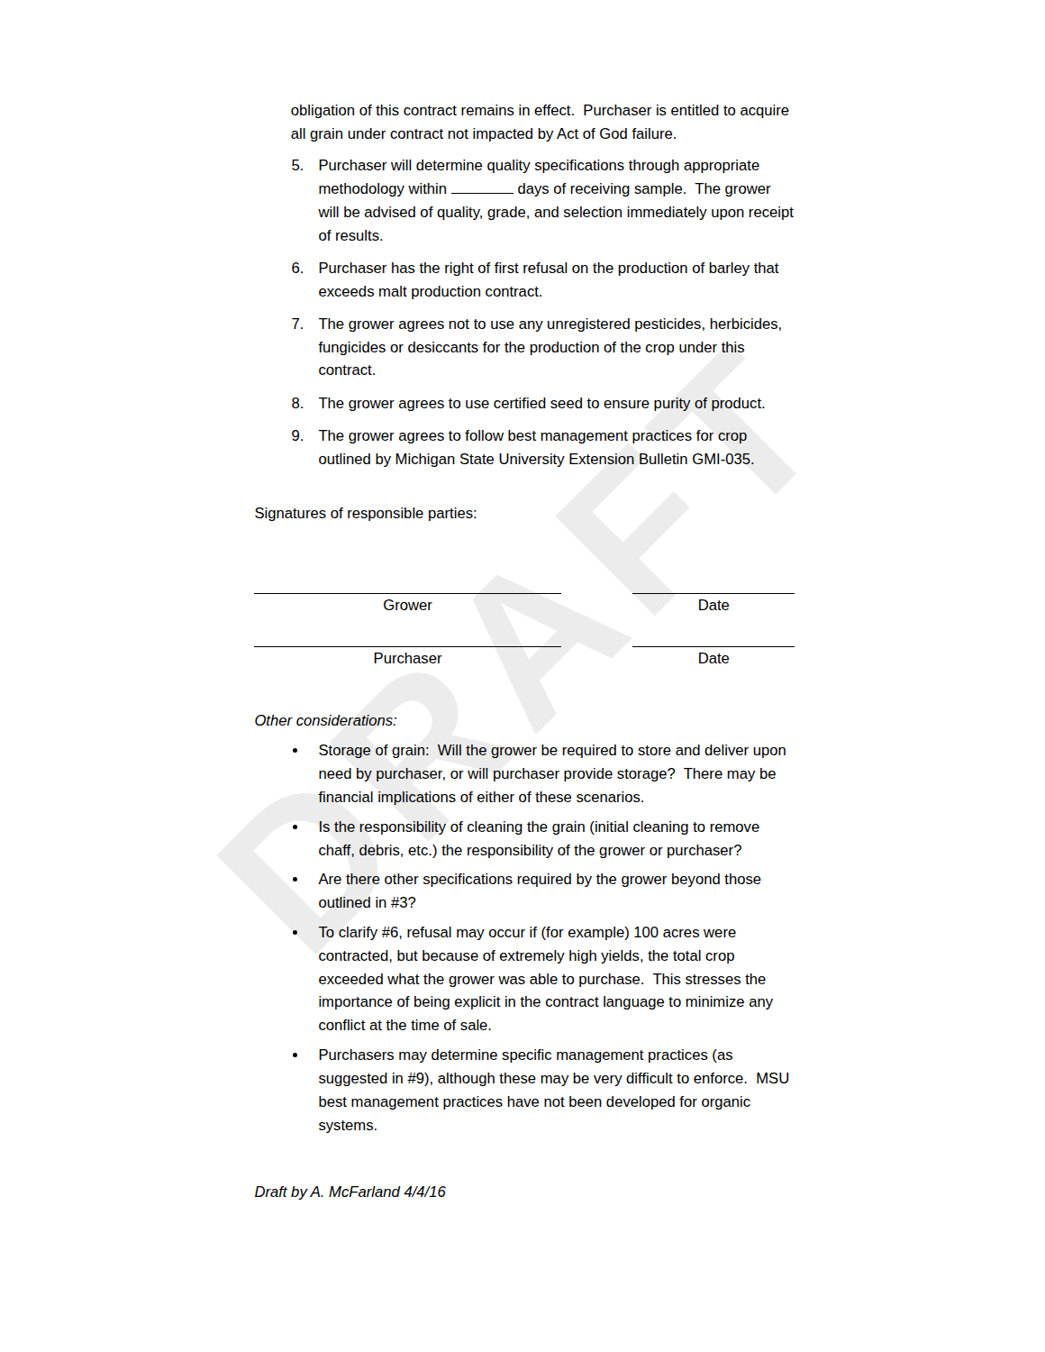DRAFT
obligation of this contract remains in effect. Purchaser is entitled to acquire all grain under contract not impacted by Act of God failure.
Purchaser will determine quality specifications through appropriate methodology within days of receiving sample. The grower will be advised of quality, grade, and selection immediately upon receipt of results.
Purchaser has the right of first refusal on the production of barley that exceeds malt production contract.
The grower agrees not to use any unregistered pesticides, herbicides, fungicides or desiccants for the production of the crop under this contract.
The grower agrees to use certified seed to ensure purity of product.
The grower agrees to follow best management practices for crop outlined by Michigan State University Extension Bulletin GMI-035.
Signatures of responsible parties:
| Grower | | Date |
| Purchaser | | Date |
Other considerations:
Storage of grain: Will the grower be required to store and deliver upon need by purchaser, or will purchaser provide storage? There may be financial implications of either of these scenarios.
Is the responsibility of cleaning the grain (initial cleaning to remove chaff, debris, etc.) the responsibility of the grower or purchaser?
Are there other specifications required by the grower beyond those outlined in #3?
To clarify #6, refusal may occur if (for example) 100 acres were contracted, but because of extremely high yields, the total crop exceeded what the grower was able to purchase. This stresses the importance of being explicit in the contract language to minimize any conflict at the time of sale.
Purchasers may determine specific management practices (as suggested in #9), although these may be very difficult to enforce. MSU best management practices have not been developed for organic systems.
Draft by A. McFarland 4/4/16